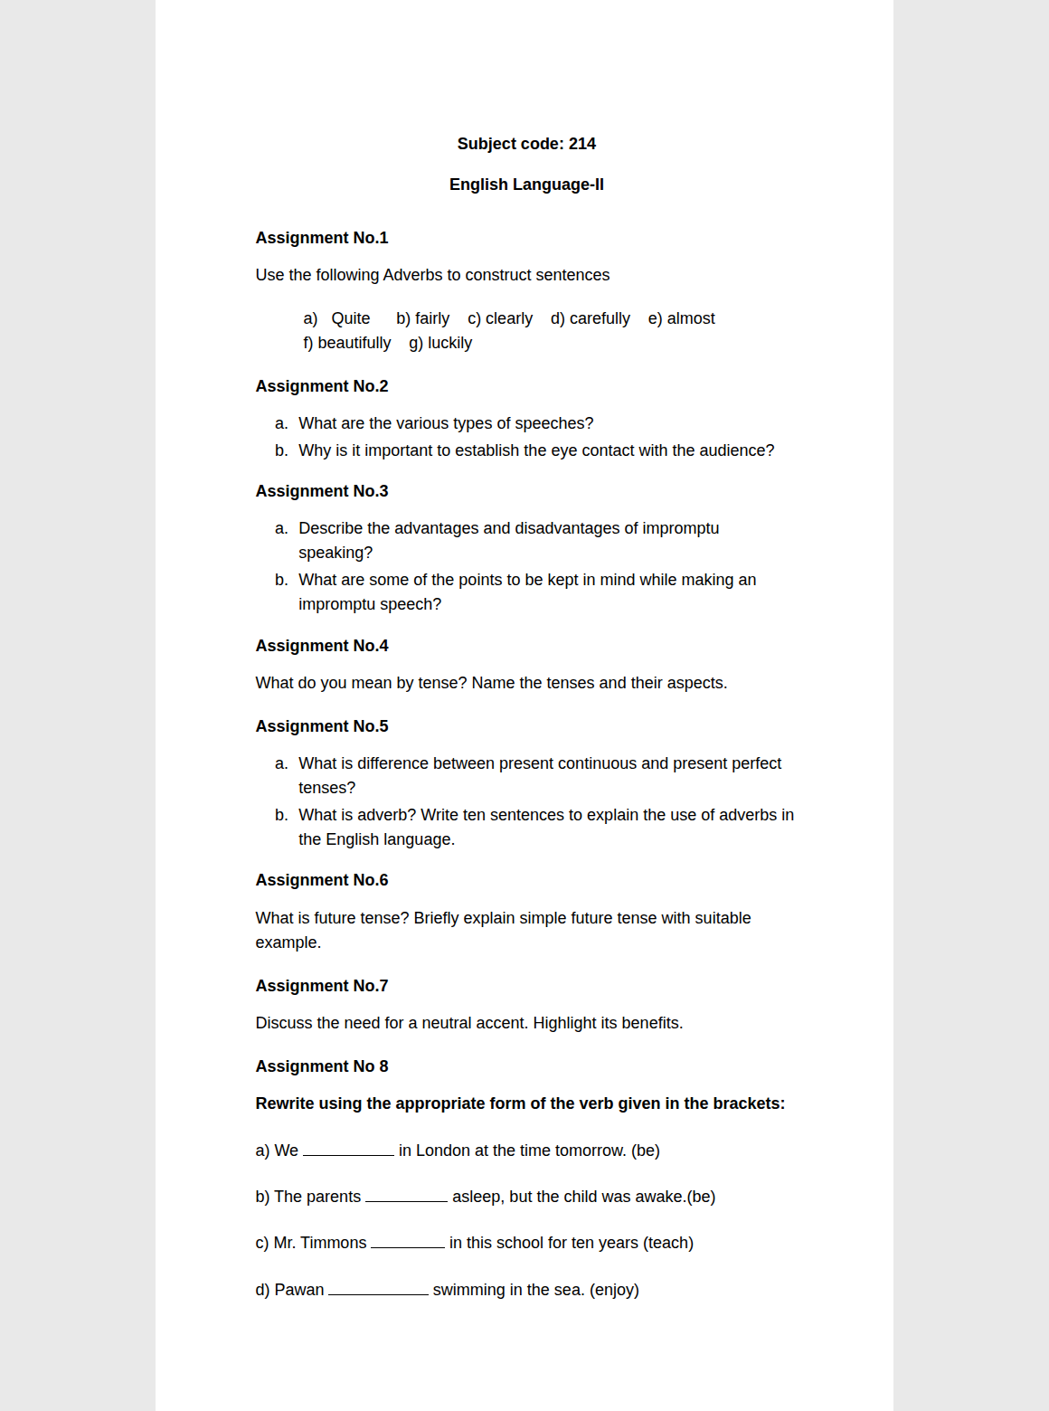Subject code: 214
English Language-II
Assignment No.1
Use the following Adverbs to construct sentences
a) Quite b) fairly c) clearly d) carefully e) almost f) beautifully g) luckily
Assignment No.2
What are the various types of speeches?
Why is it important to establish the eye contact with the audience?
Assignment No.3
Describe the advantages and disadvantages of impromptu speaking?
What are some of the points to be kept in mind while making an impromptu speech?
Assignment No.4
What do you mean by tense? Name the tenses and their aspects.
Assignment No.5
What is difference between present continuous and present perfect tenses?
What is adverb? Write ten sentences to explain the use of adverbs in the English language.
Assignment No.6
What is future tense? Briefly explain simple future tense with suitable example.
Assignment No.7
Discuss the need for a neutral accent. Highlight its benefits.
Assignment No 8
Rewrite using the appropriate form of the verb given in the brackets:
a) We in London at the time tomorrow. (be)
b) The parents asleep, but the child was awake.(be)
c) Mr. Timmons in this school for ten years (teach)
d) Pawan swimming in the sea. (enjoy)